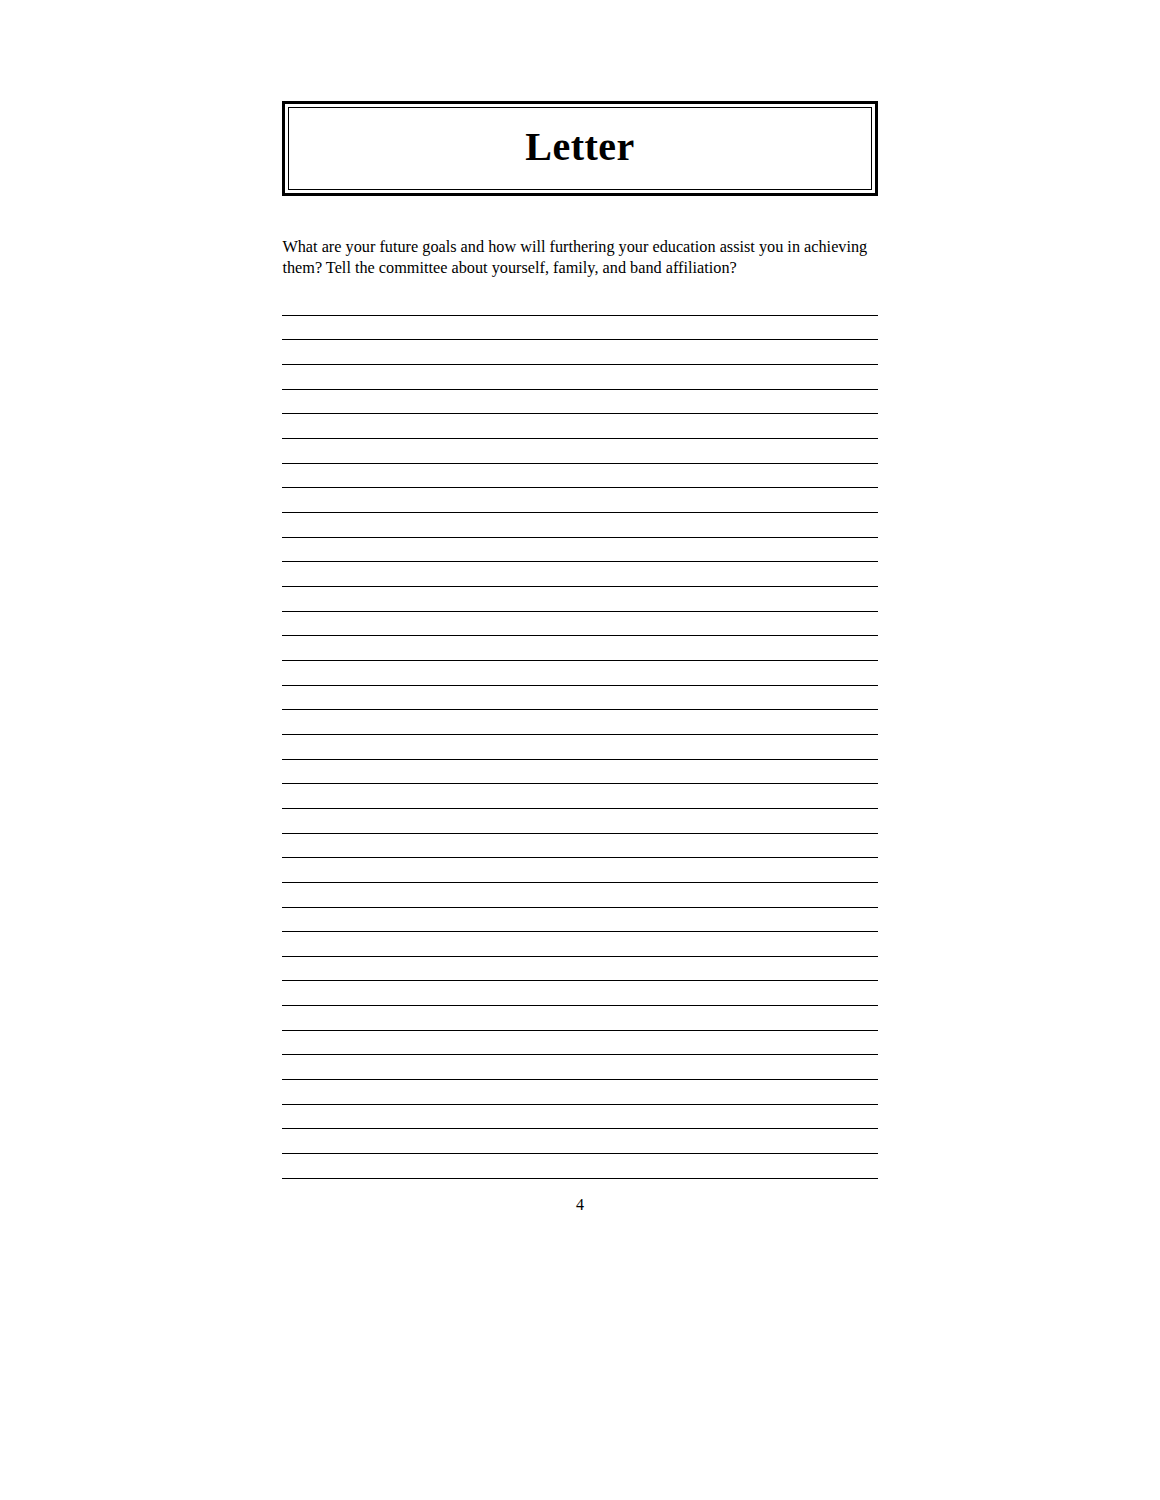Letter
What are your future goals and how will furthering your education assist you in achieving them? Tell the committee about yourself, family, and band affiliation?
4